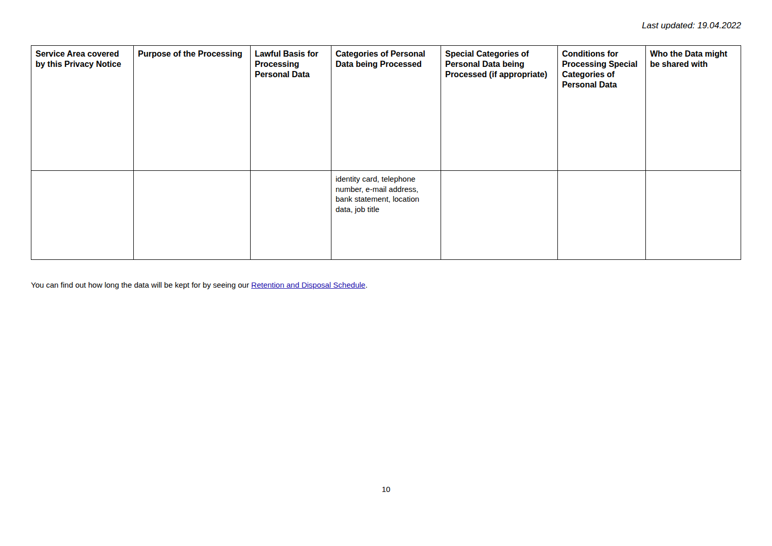Last updated: 19.04.2022
| Service Area covered by this Privacy Notice | Purpose of the Processing | Lawful Basis for Processing Personal Data | Categories of Personal Data being Processed | Special Categories of Personal Data being Processed (if appropriate) | Conditions for Processing Special Categories of Personal Data | Who the Data might be shared with |
| --- | --- | --- | --- | --- | --- | --- |
| | | | identity card, telephone number, e-mail address, bank statement, location data, job title | | | |
You can find out how long the data will be kept for by seeing our Retention and Disposal Schedule.
10